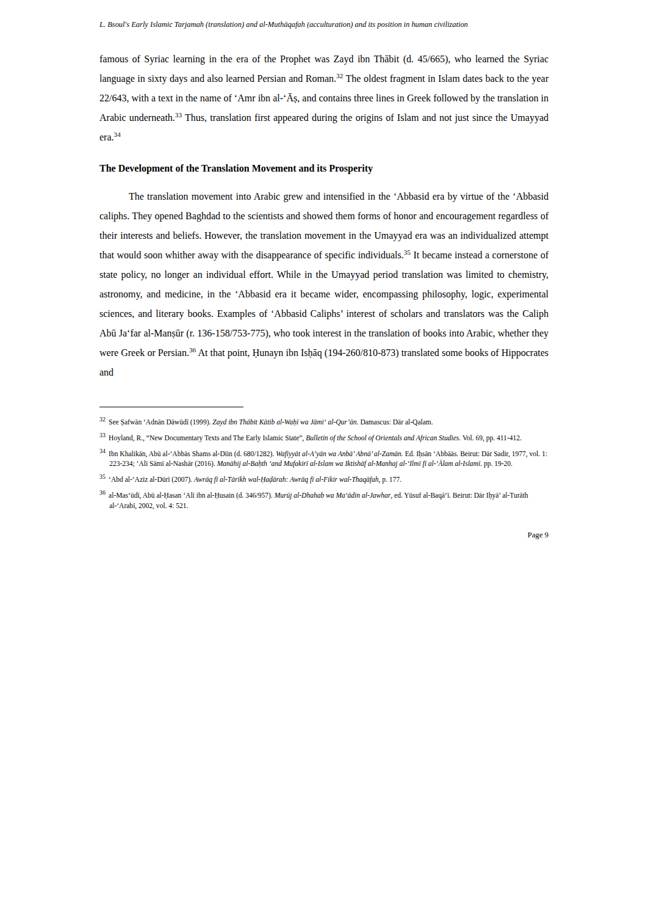L. Bsoul's Early Islamic Tarjamah (translation) and al-Muthāqafah (acculturation) and its position in human civilization
famous of Syriac learning in the era of the Prophet was Zayd ibn Thābit (d. 45/665), who learned the Syriac language in sixty days and also learned Persian and Roman.32 The oldest fragment in Islam dates back to the year 22/643, with a text in the name of ‘Amr ibn al-‘Āṣ, and contains three lines in Greek followed by the translation in Arabic underneath.33 Thus, translation first appeared during the origins of Islam and not just since the Umayyad era.34
The Development of the Translation Movement and its Prosperity
The translation movement into Arabic grew and intensified in the ‘Abbasid era by virtue of the ‘Abbasid caliphs. They opened Baghdad to the scientists and showed them forms of honor and encouragement regardless of their interests and beliefs. However, the translation movement in the Umayyad era was an individualized attempt that would soon whither away with the disappearance of specific individuals.35 It became instead a cornerstone of state policy, no longer an individual effort. While in the Umayyad period translation was limited to chemistry, astronomy, and medicine, in the ‘Abbasid era it became wider, encompassing philosophy, logic, experimental sciences, and literary books. Examples of ‘Abbasid Caliphs’ interest of scholars and translators was the Caliph Abū Ja‘far al-Manṣūr (r. 136-158/753-775), who took interest in the translation of books into Arabic, whether they were Greek or Persian.36 At that point, Ḥunayn ibn Isḥāq (194-260/810-873) translated some books of Hippocrates and
32 See Ṣafwān ‘Adnān Dāwūdī (1999). Zayd ibn Thābit Kātib al-Waḥī wa Jāmi‘ al-Qur’ān. Damascus: Dār al-Qalam.
33 Hoyland, R., “New Documentary Texts and The Early Islamic State”, Bulletin of the School of Orientals and African Studies. Vol. 69, pp. 411-412.
34 Ibn Khalikān, Abū al-‘Abbās Shams al-Dīin (d. 680/1282). Wafīyyāt al-A’yān wa Anbā’ Abnā’ al-Zamān. Ed. Iḥsān ‘Abbāās. Beirut: Dār Sadir, 1977, vol. 1: 223-234; ‘Alī Sāmī al-Nashār (2016). Manāhij al-Baḥth ‘and Mufakirī al-Islam wa Iktishāf al-Manhaj al-‘Ilmī fī al-‘Ālam al-Islamī. pp. 19-20.
35 ‘Abd al-‘Azīz al-Dūrī (2007). Awrāq fī al-Tārīkh wal-Ḥaḍārah: Awrāq fī al-Fikir wal-Thaqāfah, p. 177.
36 al-Mas‘ūdī, Abū al-Ḥasan ‘Alī ibn al-Ḥusain (d. 346/957). Murūj al-Dhahab wa Ma‘ādin al-Jawhar, ed. Yūsuf al-Baqā‘ī. Beirut: Dār Iḥyā’ al-Turāth al-‘Arabī, 2002, vol. 4: 521.
Page 9